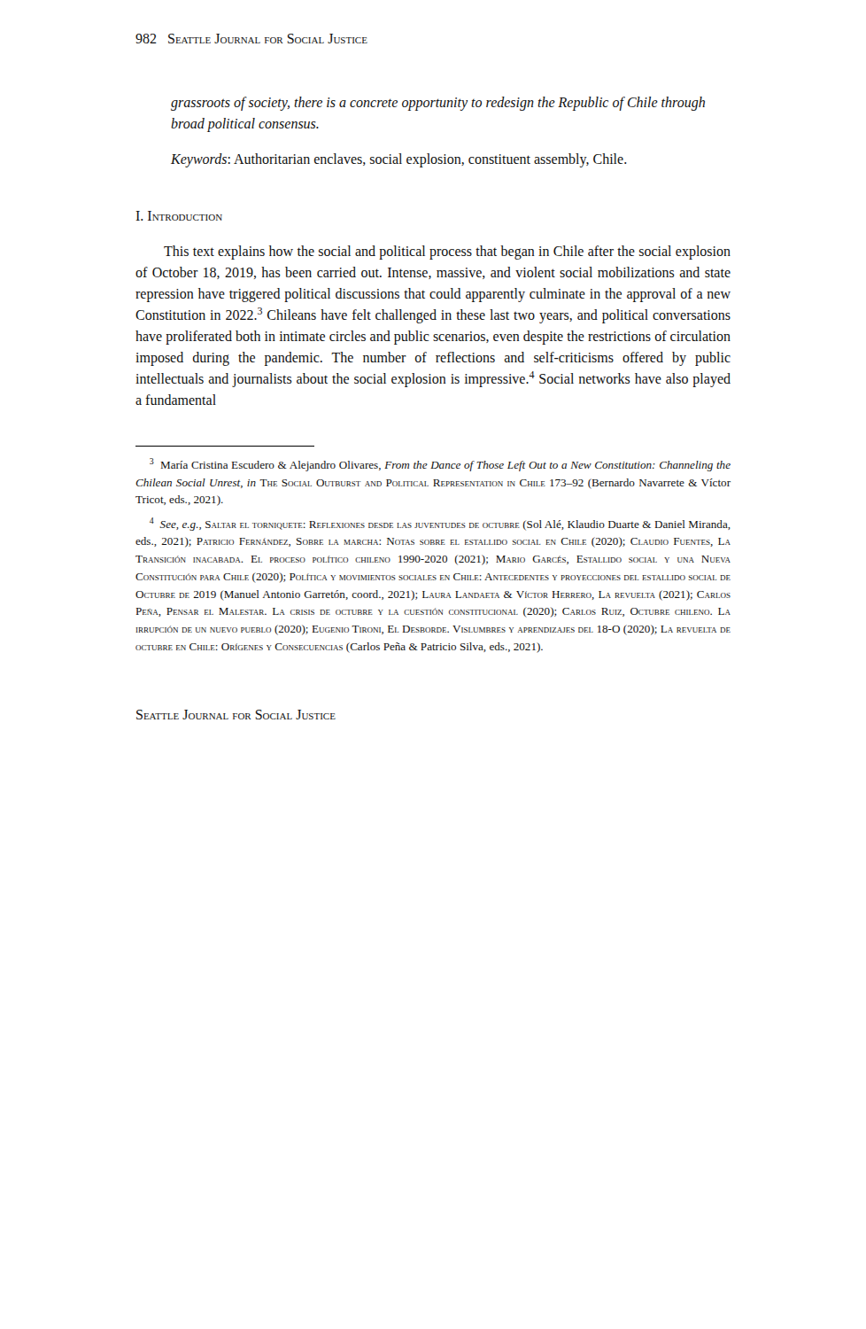982 Seattle Journal for Social Justice
grassroots of society, there is a concrete opportunity to redesign the Republic of Chile through broad political consensus.
Keywords: Authoritarian enclaves, social explosion, constituent assembly, Chile.
I. Introduction
This text explains how the social and political process that began in Chile after the social explosion of October 18, 2019, has been carried out. Intense, massive, and violent social mobilizations and state repression have triggered political discussions that could apparently culminate in the approval of a new Constitution in 2022.3 Chileans have felt challenged in these last two years, and political conversations have proliferated both in intimate circles and public scenarios, even despite the restrictions of circulation imposed during the pandemic. The number of reflections and self-criticisms offered by public intellectuals and journalists about the social explosion is impressive.4 Social networks have also played a fundamental
3 María Cristina Escudero & Alejandro Olivares, From the Dance of Those Left Out to a New Constitution: Channeling the Chilean Social Unrest, in The Social Outburst and Political Representation in Chile 173–92 (Bernardo Navarrete & Víctor Tricot, eds., 2021).
4 See, e.g., Saltar el torniquete: Reflexiones desde las juventudes de octubre (Sol Alé, Klaudio Duarte & Daniel Miranda, eds., 2021); Patricio Fernández, Sobre la marcha: Notas sobre el estallido social en Chile (2020); Claudio Fuentes, La Transición inacabada. El proceso político chileno 1990-2020 (2021); Mario Garcés, Estallido social y una Nueva Constitución para Chile (2020); Política y movimientos sociales en Chile: Antecedentes y proyecciones del estallido social de Octubre de 2019 (Manuel Antonio Garretón, coord., 2021); Laura Landaeta & Víctor Herrero, La revuelta (2021); Carlos Peña, Pensar el Malestar. La crisis de octubre y la cuestión constitucional (2020); Carlos Ruiz, Octubre chileno. La irrupción de un nuevo pueblo (2020); Eugenio Tironi, El Desborde. Vislumbres y aprendizajes del 18-O (2020); La revuelta de octubre en Chile: Orígenes y Consecuencias (Carlos Peña & Patricio Silva, eds., 2021).
Seattle Journal for Social Justice